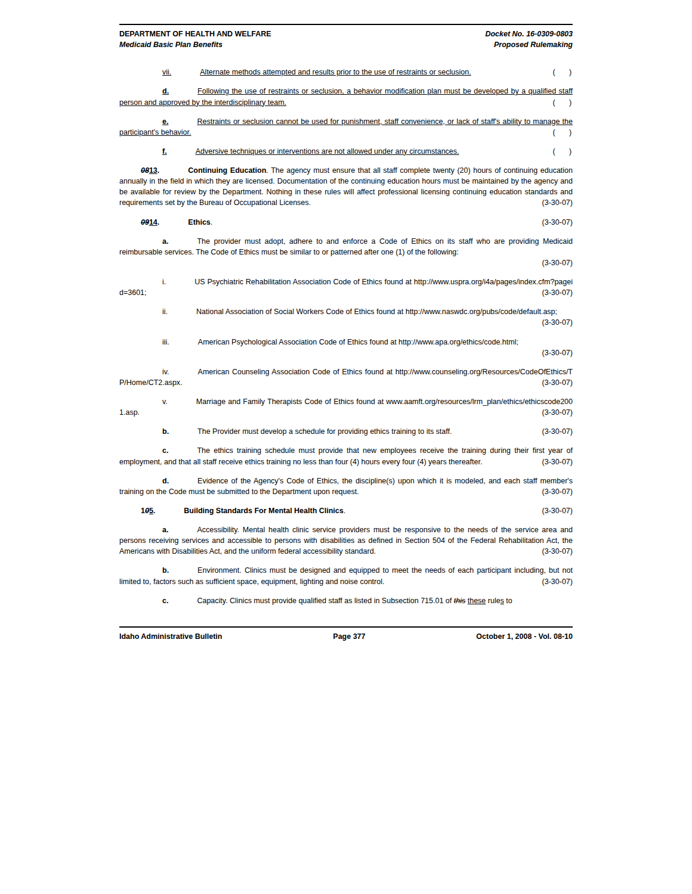DEPARTMENT OF HEALTH AND WELFARE
Docket No. 16-0309-0803
Medicaid Basic Plan Benefits
Proposed Rulemaking
vii. Alternate methods attempted and results prior to the use of restraints or seclusion.( )
d. Following the use of restraints or seclusion, a behavior modification plan must be developed by a qualified staff person and approved by the interdisciplinary team.( )
e. Restraints or seclusion cannot be used for punishment, staff convenience, or lack of staff's ability to manage the participant's behavior.( )
f. Adversive techniques or interventions are not allowed under any circumstances.( )
0813. Continuing Education. The agency must ensure that all staff complete twenty (20) hours of continuing education annually in the field in which they are licensed. Documentation of the continuing education hours must be maintained by the agency and be available for review by the Department. Nothing in these rules will affect professional licensing continuing education standards and requirements set by the Bureau of Occupational Licenses.(3-30-07)
0914. Ethics.(3-30-07)
a. The provider must adopt, adhere to and enforce a Code of Ethics on its staff who are providing Medicaid reimbursable services. The Code of Ethics must be similar to or patterned after one (1) of the following:
(3-30-07)
i. US Psychiatric Rehabilitation Association Code of Ethics found at http://www.uspra.org/i4a/pages/index.cfm?pageid=3601;(3-30-07)
ii. National Association of Social Workers Code of Ethics found at http://www.naswdc.org/pubs/code/default.asp;(3-30-07)
iii. American Psychological Association Code of Ethics found at http://www.apa.org/ethics/code.html;
(3-30-07)
iv. American Counseling Association Code of Ethics found at http://www.counseling.org/Resources/CodeOfEthics/TP/Home/CT2.aspx.(3-30-07)
v. Marriage and Family Therapists Code of Ethics found at www.aamft.org/resources/lrm_plan/ethics/ethicscode2001.asp.(3-30-07)
b. The Provider must develop a schedule for providing ethics training to its staff.(3-30-07)
c. The ethics training schedule must provide that new employees receive the training during their first year of employment, and that all staff receive ethics training no less than four (4) hours every four (4) years thereafter.(3-30-07)
d. Evidence of the Agency's Code of Ethics, the discipline(s) upon which it is modeled, and each staff member's training on the Code must be submitted to the Department upon request.(3-30-07)
105. Building Standards For Mental Health Clinics.(3-30-07)
a. Accessibility. Mental health clinic service providers must be responsive to the needs of the service area and persons receiving services and accessible to persons with disabilities as defined in Section 504 of the Federal Rehabilitation Act, the Americans with Disabilities Act, and the uniform federal accessibility standard.(3-30-07)
b. Environment. Clinics must be designed and equipped to meet the needs of each participant including, but not limited to, factors such as sufficient space, equipment, lighting and noise control.(3-30-07)
c. Capacity. Clinics must provide qualified staff as listed in Subsection 715.01 of this these rules to
Idaho Administrative Bulletin
Page 377
October 1, 2008 - Vol. 08-10